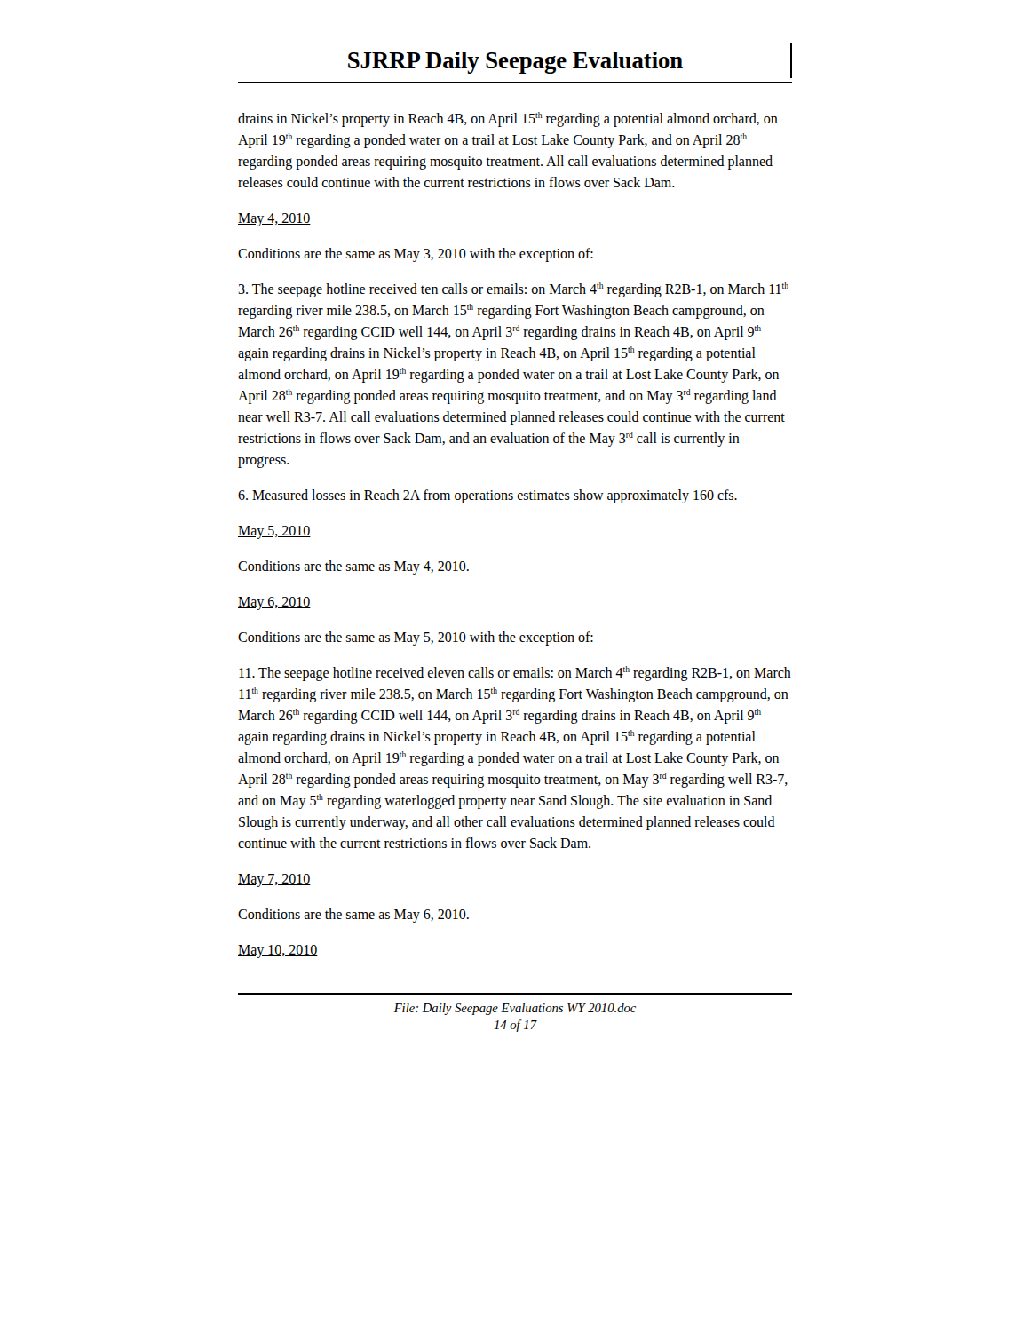SJRRP Daily Seepage Evaluation
drains in Nickel’s property in Reach 4B, on April 15th regarding a potential almond orchard, on April 19th regarding a ponded water on a trail at Lost Lake County Park, and on April 28th regarding ponded areas requiring mosquito treatment. All call evaluations determined planned releases could continue with the current restrictions in flows over Sack Dam.
May 4, 2010
Conditions are the same as May 3, 2010 with the exception of:
3. The seepage hotline received ten calls or emails: on March 4th regarding R2B-1, on March 11th regarding river mile 238.5, on March 15th regarding Fort Washington Beach campground, on March 26th regarding CCID well 144, on April 3rd regarding drains in Reach 4B, on April 9th again regarding drains in Nickel’s property in Reach 4B, on April 15th regarding a potential almond orchard, on April 19th regarding a ponded water on a trail at Lost Lake County Park, on April 28th regarding ponded areas requiring mosquito treatment, and on May 3rd regarding land near well R3-7. All call evaluations determined planned releases could continue with the current restrictions in flows over Sack Dam, and an evaluation of the May 3rd call is currently in progress.
6. Measured losses in Reach 2A from operations estimates show approximately 160 cfs.
May 5, 2010
Conditions are the same as May 4, 2010.
May 6, 2010
Conditions are the same as May 5, 2010 with the exception of:
11. The seepage hotline received eleven calls or emails: on March 4th regarding R2B-1, on March 11th regarding river mile 238.5, on March 15th regarding Fort Washington Beach campground, on March 26th regarding CCID well 144, on April 3rd regarding drains in Reach 4B, on April 9th again regarding drains in Nickel’s property in Reach 4B, on April 15th regarding a potential almond orchard, on April 19th regarding a ponded water on a trail at Lost Lake County Park, on April 28th regarding ponded areas requiring mosquito treatment, on May 3rd regarding well R3-7, and on May 5th regarding waterlogged property near Sand Slough. The site evaluation in Sand Slough is currently underway, and all other call evaluations determined planned releases could continue with the current restrictions in flows over Sack Dam.
May 7, 2010
Conditions are the same as May 6, 2010.
May 10, 2010
File: Daily Seepage Evaluations WY 2010.doc
14 of 17